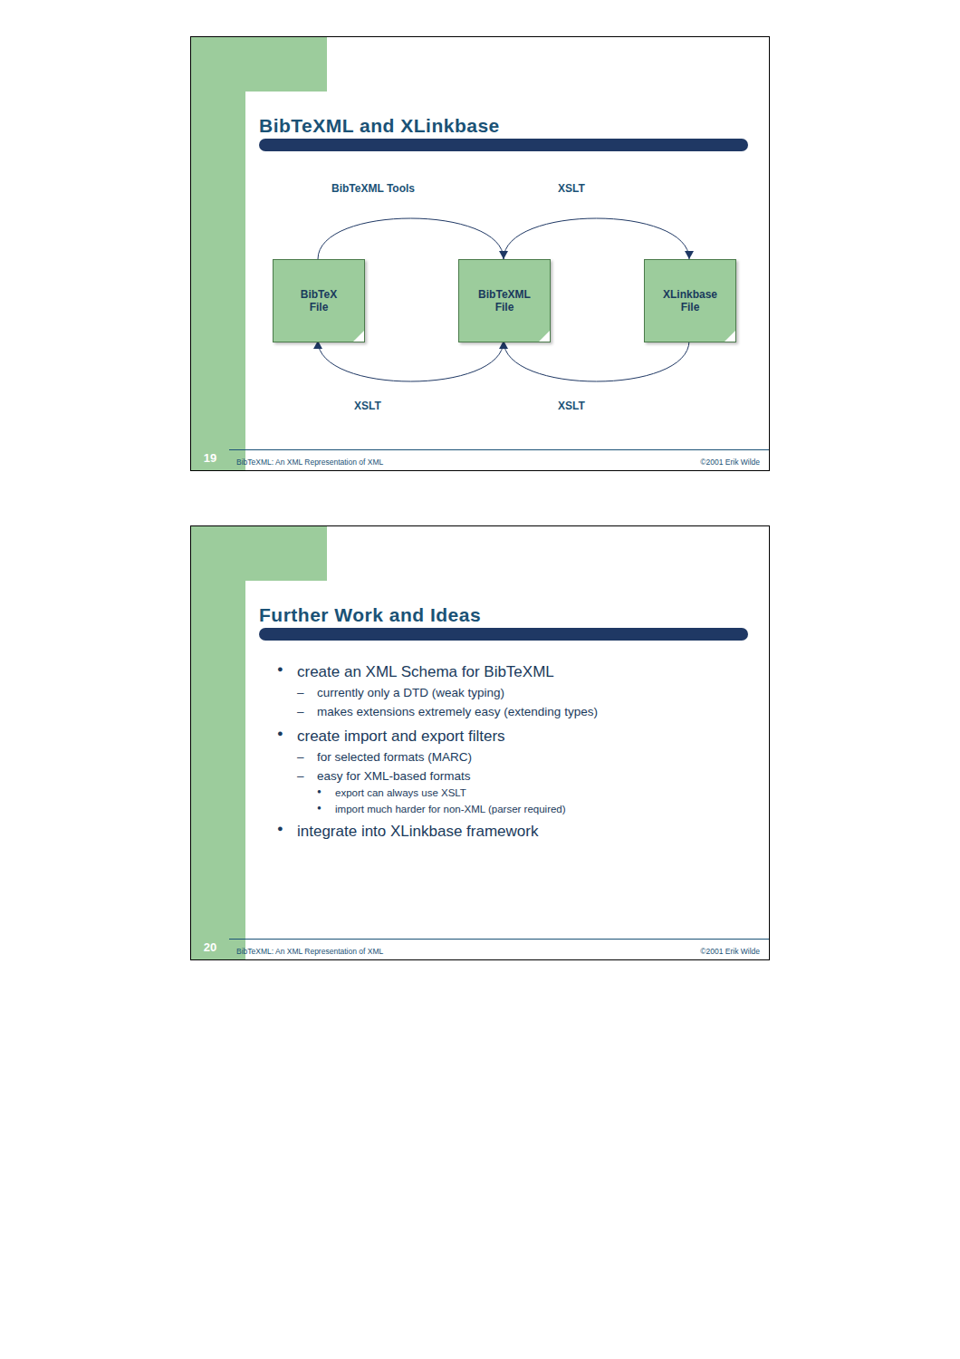BibTeXML and XLinkbase
BibTeXML Tools
XSLT
XSLT
XSLT
BibTeX
File
BibTeXML
File
XLinkbase
File
19
BibTeXML: An XML Representation of XML
©2001 Erik Wilde
Further Work and Ideas
create an XML Schema for BibTeXML
currently only a DTD (weak typing)
makes extensions extremely easy (extending types)
create import and export filters
for selected formats (MARC)
easy for XML-based formats
export can always use XSLT
import much harder for non-XML (parser required)
integrate into XLinkbase framework
20
BibTeXML: An XML Representation of XML
©2001 Erik Wilde